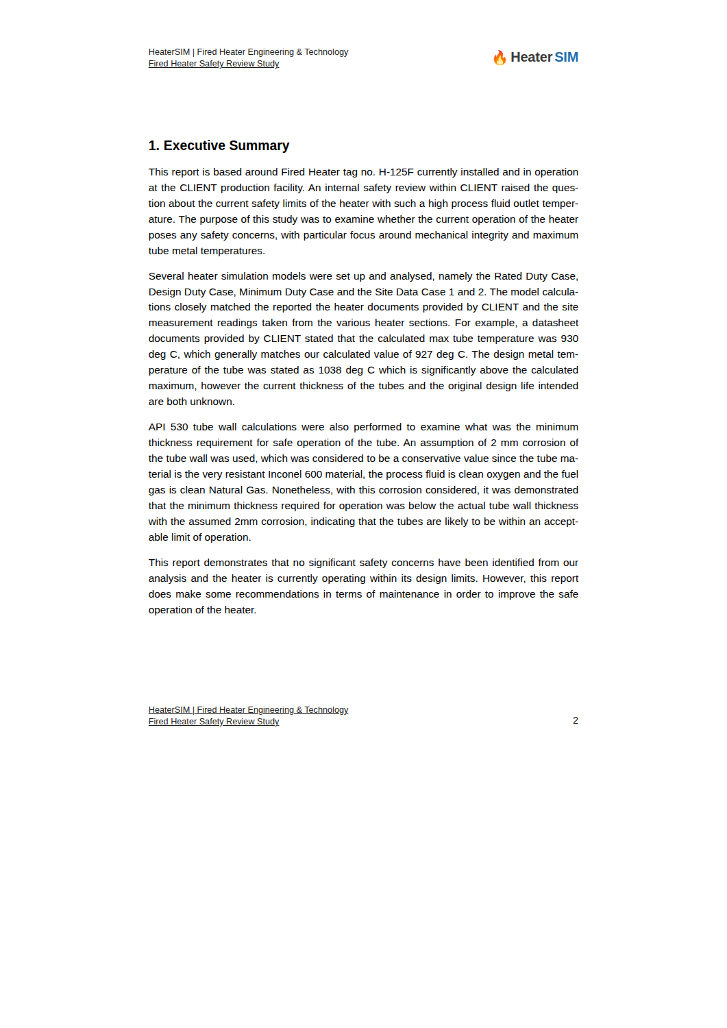HeaterSIM | Fired Heater Engineering & Technology Fired Heater Safety Review Study
🔥Heater SIM
1. Executive Summary
This report is based around Fired Heater tag no. H-125F currently installed and in operation at the CLIENT production facility. An internal safety review within CLIENT raised the question about the current safety limits of the heater with such a high process fluid outlet temperature. The purpose of this study was to examine whether the current operation of the heater poses any safety concerns, with particular focus around mechanical integrity and maximum tube metal temperatures.
Several heater simulation models were set up and analysed, namely the Rated Duty Case, Design Duty Case, Minimum Duty Case and the Site Data Case 1 and 2. The model calculations closely matched the reported the heater documents provided by CLIENT and the site measurement readings taken from the various heater sections. For example, a datasheet documents provided by CLIENT stated that the calculated max tube temperature was 930 deg C, which generally matches our calculated value of 927 deg C. The design metal temperature of the tube was stated as 1038 deg C which is significantly above the calculated maximum, however the current thickness of the tubes and the original design life intended are both unknown.
API 530 tube wall calculations were also performed to examine what was the minimum thickness requirement for safe operation of the tube. An assumption of 2 mm corrosion of the tube wall was used, which was considered to be a conservative value since the tube material is the very resistant Inconel 600 material, the process fluid is clean oxygen and the fuel gas is clean Natural Gas. Nonetheless, with this corrosion considered, it was demonstrated that the minimum thickness required for operation was below the actual tube wall thickness with the assumed 2mm corrosion, indicating that the tubes are likely to be within an acceptable limit of operation.
This report demonstrates that no significant safety concerns have been identified from our analysis and the heater is currently operating within its design limits. However, this report does make some recommendations in terms of maintenance in order to improve the safe operation of the heater.
HeaterSIM | Fired Heater Engineering & Technology Fired Heater Safety Review Study 2